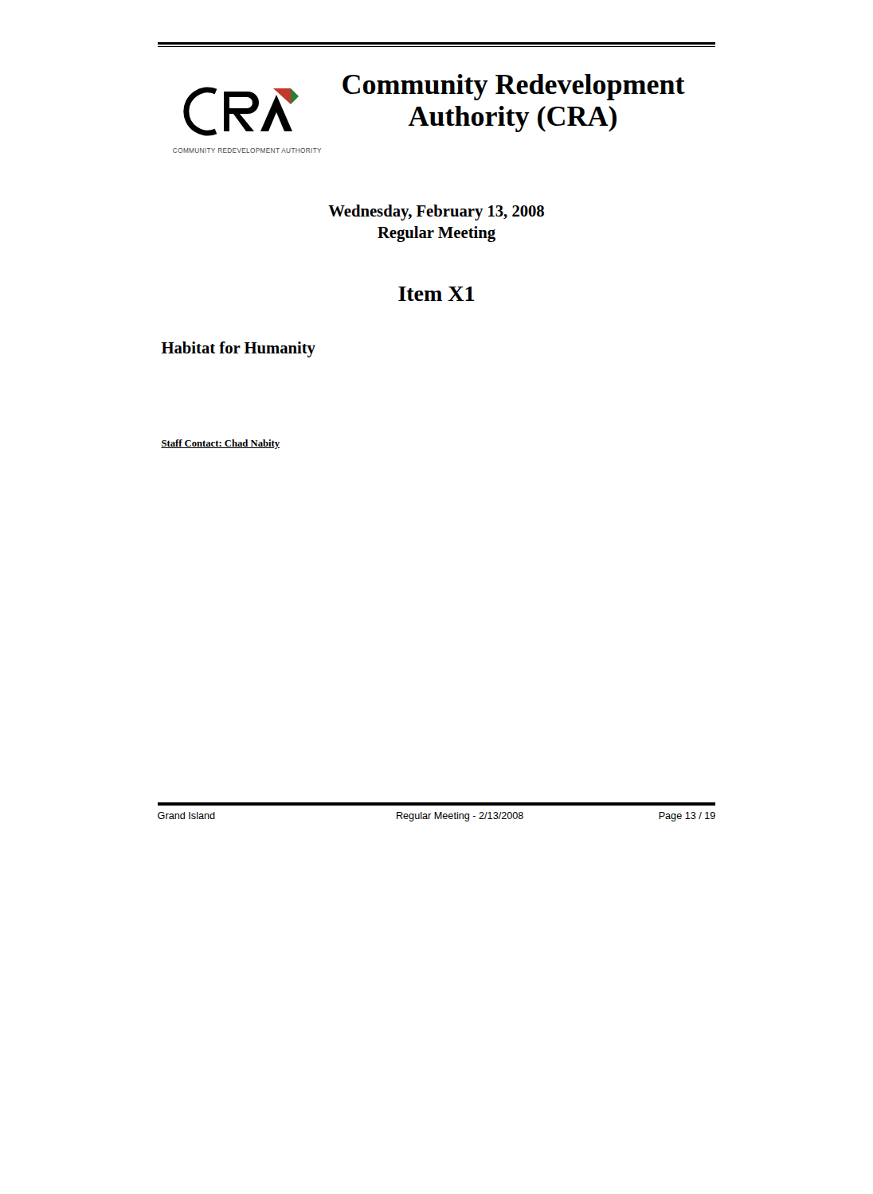COMMUNITY REDEVELOPMENT AUTHORITY
Community Redevelopment
Authority (CRA)
Wednesday, February 13, 2008
Regular Meeting
Item X1
Habitat for Humanity
Staff Contact: Chad Nabity
Grand Island
Regular Meeting - 2/13/2008
Page 13 / 19